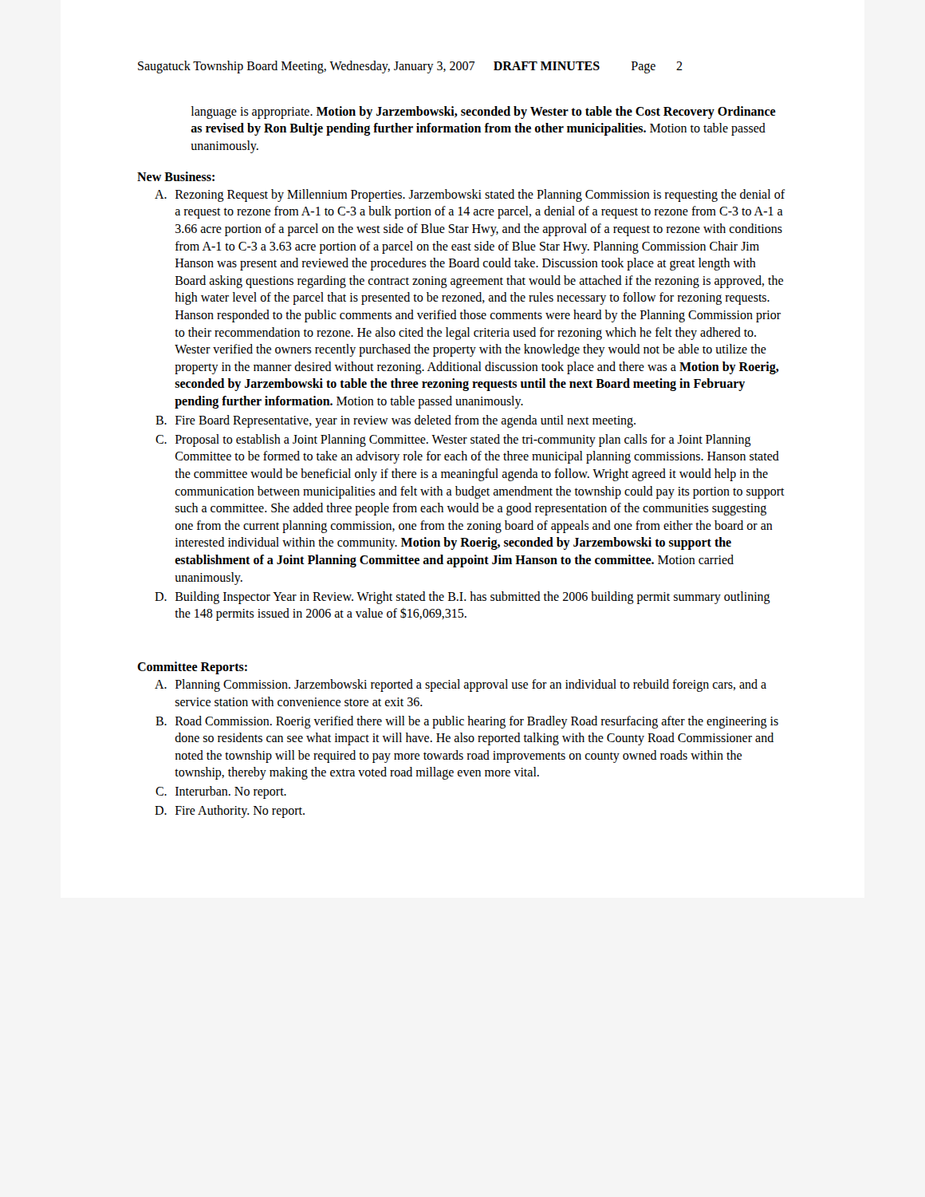Saugatuck Township Board Meeting, Wednesday, January 3, 2007 DRAFT MINUTES Page2
language is appropriate. Motion by Jarzembowski, seconded by Wester to table the Cost Recovery Ordinance as revised by Ron Bultje pending further information from the other municipalities. Motion to table passed unanimously.
New Business:
Rezoning Request by Millennium Properties. Jarzembowski stated the Planning Commission is requesting the denial of a request to rezone from A-1 to C-3 a bulk portion of a 14 acre parcel, a denial of a request to rezone from C-3 to A-1 a 3.66 acre portion of a parcel on the west side of Blue Star Hwy, and the approval of a request to rezone with conditions from A-1 to C-3 a 3.63 acre portion of a parcel on the east side of Blue Star Hwy. Planning Commission Chair Jim Hanson was present and reviewed the procedures the Board could take. Discussion took place at great length with Board asking questions regarding the contract zoning agreement that would be attached if the rezoning is approved, the high water level of the parcel that is presented to be rezoned, and the rules necessary to follow for rezoning requests. Hanson responded to the public comments and verified those comments were heard by the Planning Commission prior to their recommendation to rezone. He also cited the legal criteria used for rezoning which he felt they adhered to. Wester verified the owners recently purchased the property with the knowledge they would not be able to utilize the property in the manner desired without rezoning. Additional discussion took place and there was a Motion by Roerig, seconded by Jarzembowski to table the three rezoning requests until the next Board meeting in February pending further information. Motion to table passed unanimously.
Fire Board Representative, year in review was deleted from the agenda until next meeting.
Proposal to establish a Joint Planning Committee. Wester stated the tri-community plan calls for a Joint Planning Committee to be formed to take an advisory role for each of the three municipal planning commissions. Hanson stated the committee would be beneficial only if there is a meaningful agenda to follow. Wright agreed it would help in the communication between municipalities and felt with a budget amendment the township could pay its portion to support such a committee. She added three people from each would be a good representation of the communities suggesting one from the current planning commission, one from the zoning board of appeals and one from either the board or an interested individual within the community. Motion by Roerig, seconded by Jarzembowski to support the establishment of a Joint Planning Committee and appoint Jim Hanson to the committee. Motion carried unanimously.
Building Inspector Year in Review. Wright stated the B.I. has submitted the 2006 building permit summary outlining the 148 permits issued in 2006 at a value of $16,069,315.
Committee Reports:
Planning Commission. Jarzembowski reported a special approval use for an individual to rebuild foreign cars, and a service station with convenience store at exit 36.
Road Commission. Roerig verified there will be a public hearing for Bradley Road resurfacing after the engineering is done so residents can see what impact it will have. He also reported talking with the County Road Commissioner and noted the township will be required to pay more towards road improvements on county owned roads within the township, thereby making the extra voted road millage even more vital.
Interurban. No report.
Fire Authority. No report.